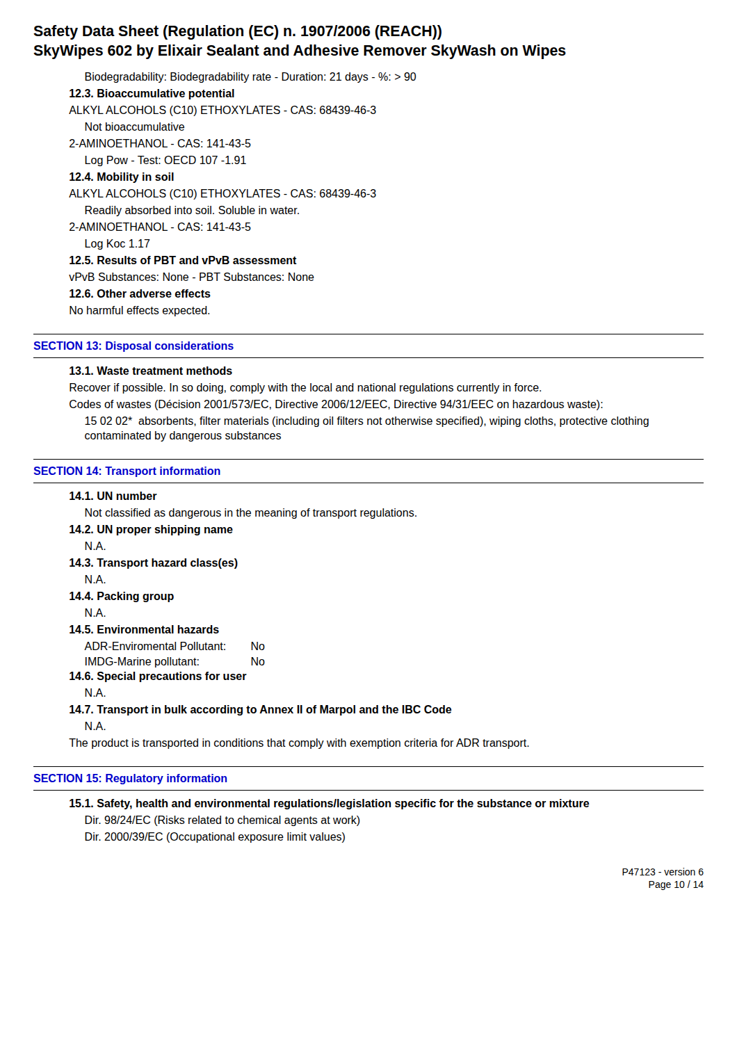Safety Data Sheet (Regulation (EC) n. 1907/2006 (REACH))
SkyWipes 602 by Elixair Sealant and Adhesive Remover SkyWash on Wipes
Biodegradability: Biodegradability rate - Duration: 21 days - %: > 90
12.3. Bioaccumulative potential
ALKYL ALCOHOLS (C10) ETHOXYLATES - CAS: 68439-46-3
Not bioaccumulative
2-AMINOETHANOL - CAS: 141-43-5
Log Pow - Test: OECD 107 -1.91
12.4. Mobility in soil
ALKYL ALCOHOLS (C10) ETHOXYLATES - CAS: 68439-46-3
Readily absorbed into soil. Soluble in water.
2-AMINOETHANOL - CAS: 141-43-5
Log Koc 1.17
12.5. Results of PBT and vPvB assessment
vPvB Substances: None - PBT Substances: None
12.6. Other adverse effects
No harmful effects expected.
SECTION 13: Disposal considerations
13.1. Waste treatment methods
Recover if possible. In so doing, comply with the local and national regulations currently in force.
Codes of wastes (Décision 2001/573/EC, Directive 2006/12/EEC, Directive 94/31/EEC on hazardous waste):
15 02 02* absorbents, filter materials (including oil filters not otherwise specified), wiping cloths, protective clothing contaminated by dangerous substances
SECTION 14: Transport information
14.1. UN number
Not classified as dangerous in the meaning of transport regulations.
14.2. UN proper shipping name
N.A.
14.3. Transport hazard class(es)
N.A.
14.4. Packing group
N.A.
14.5. Environmental hazards
| ADR-Enviromental Pollutant: | No |
| IMDG-Marine pollutant: | No |
14.6. Special precautions for user
N.A.
14.7. Transport in bulk according to Annex II of Marpol and the IBC Code
N.A.
The product is transported in conditions that comply with exemption criteria for ADR transport.
SECTION 15: Regulatory information
15.1. Safety, health and environmental regulations/legislation specific for the substance or mixture
Dir. 98/24/EC (Risks related to chemical agents at work)
Dir. 2000/39/EC (Occupational exposure limit values)
P47123 - version 6
Page 10 / 14